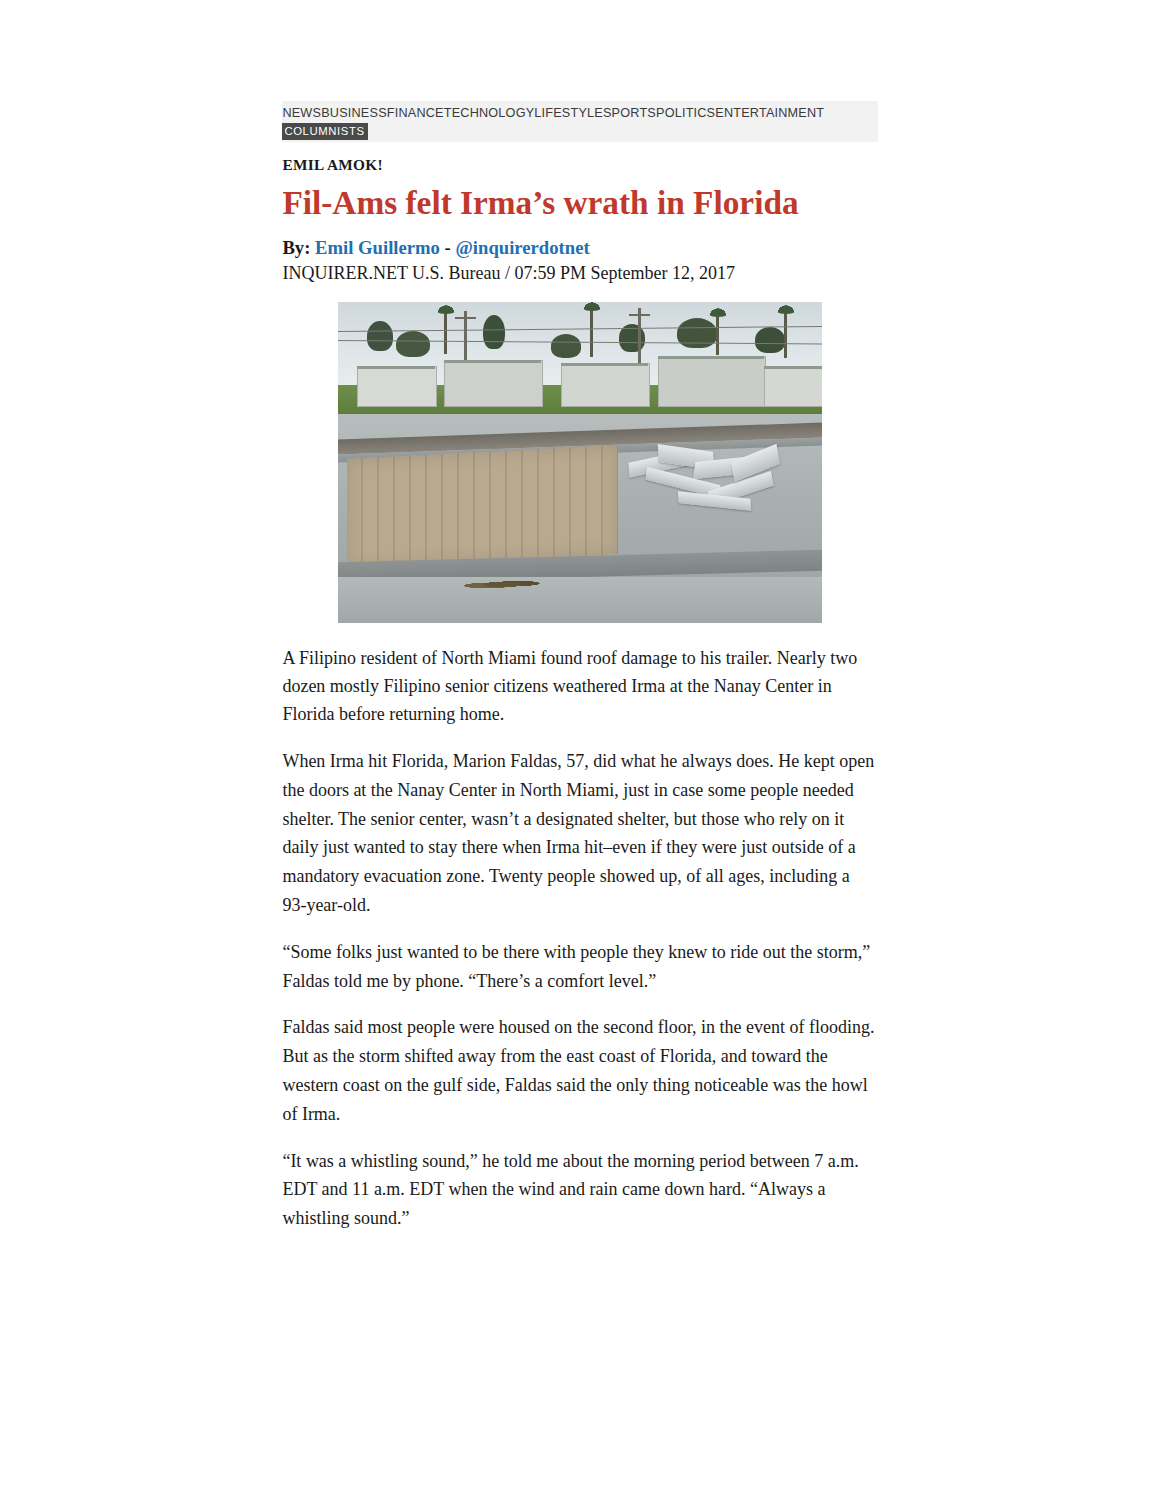NEWS BUSINESS FINANCE TECHNOLOGY LIFESTYLE SPORTS POLITICS ENTERTAINMENT
COLUMNISTS
EMIL AMOK!
Fil-Ams felt Irma’s wrath in Florida
By: Emil Guillermo - @inquirerdotnet
INQUIRER.NET U.S. Bureau / 07:59 PM September 12, 2017
A Filipino resident of North Miami found roof damage to his trailer. Nearly two dozen mostly Filipino senior citizens weathered Irma at the Nanay Center in Florida before returning home.
When Irma hit Florida, Marion Faldas, 57, did what he always does. He kept open the doors at the Nanay Center in North Miami, just in case some people needed shelter. The senior center, wasn’t a designated shelter, but those who rely on it daily just wanted to stay there when Irma hit–even if they were just outside of a mandatory evacuation zone. Twenty people showed up, of all ages, including a 93-year-old.
“Some folks just wanted to be there with people they knew to ride out the storm,” Faldas told me by phone. “There’s a comfort level.”
Faldas said most people were housed on the second floor, in the event of flooding. But as the storm shifted away from the east coast of Florida, and toward the western coast on the gulf side, Faldas said the only thing noticeable was the howl of Irma.
“It was a whistling sound,” he told me about the morning period between 7 a.m. EDT and 11 a.m. EDT when the wind and rain came down hard. “Always a whistling sound.”